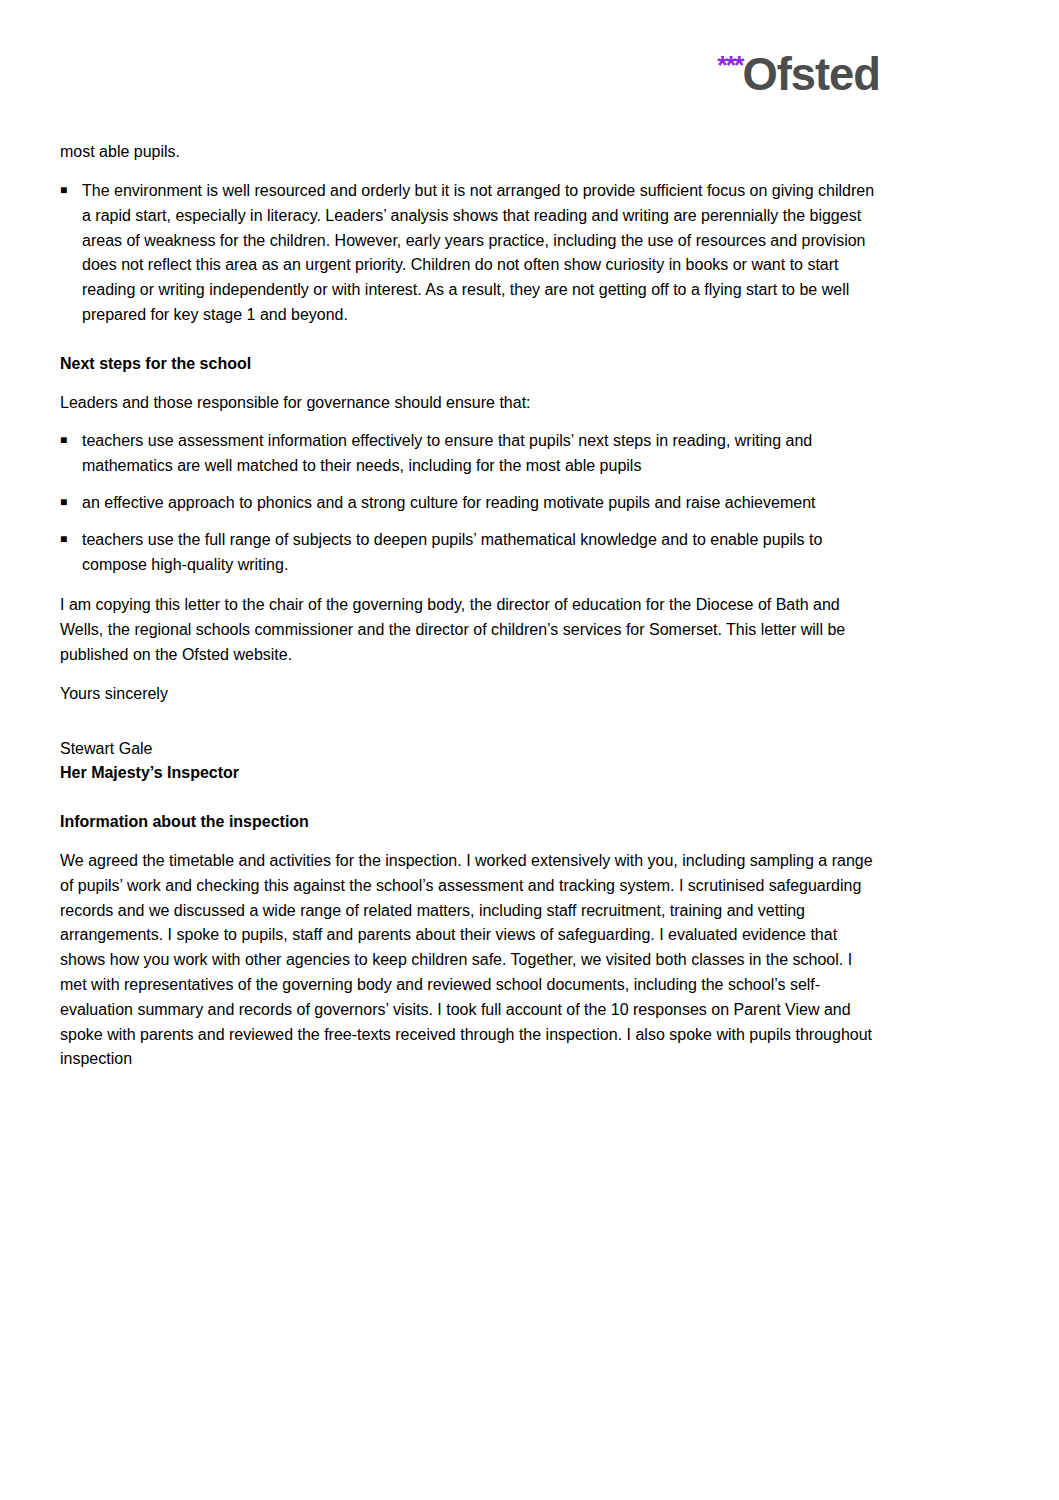***Ofsted
most able pupils.
The environment is well resourced and orderly but it is not arranged to provide sufficient focus on giving children a rapid start, especially in literacy. Leaders’ analysis shows that reading and writing are perennially the biggest areas of weakness for the children. However, early years practice, including the use of resources and provision does not reflect this area as an urgent priority. Children do not often show curiosity in books or want to start reading or writing independently or with interest. As a result, they are not getting off to a flying start to be well prepared for key stage 1 and beyond.
Next steps for the school
Leaders and those responsible for governance should ensure that:
teachers use assessment information effectively to ensure that pupils’ next steps in reading, writing and mathematics are well matched to their needs, including for the most able pupils
an effective approach to phonics and a strong culture for reading motivate pupils and raise achievement
teachers use the full range of subjects to deepen pupils’ mathematical knowledge and to enable pupils to compose high-quality writing.
I am copying this letter to the chair of the governing body, the director of education for the Diocese of Bath and Wells, the regional schools commissioner and the director of children’s services for Somerset. This letter will be published on the Ofsted website.
Yours sincerely
Stewart Gale
Her Majesty’s Inspector
Information about the inspection
We agreed the timetable and activities for the inspection. I worked extensively with you, including sampling a range of pupils’ work and checking this against the school’s assessment and tracking system. I scrutinised safeguarding records and we discussed a wide range of related matters, including staff recruitment, training and vetting arrangements. I spoke to pupils, staff and parents about their views of safeguarding. I evaluated evidence that shows how you work with other agencies to keep children safe. Together, we visited both classes in the school. I met with representatives of the governing body and reviewed school documents, including the school’s self-evaluation summary and records of governors’ visits. I took full account of the 10 responses on Parent View and spoke with parents and reviewed the free-texts received through the inspection. I also spoke with pupils throughout inspection